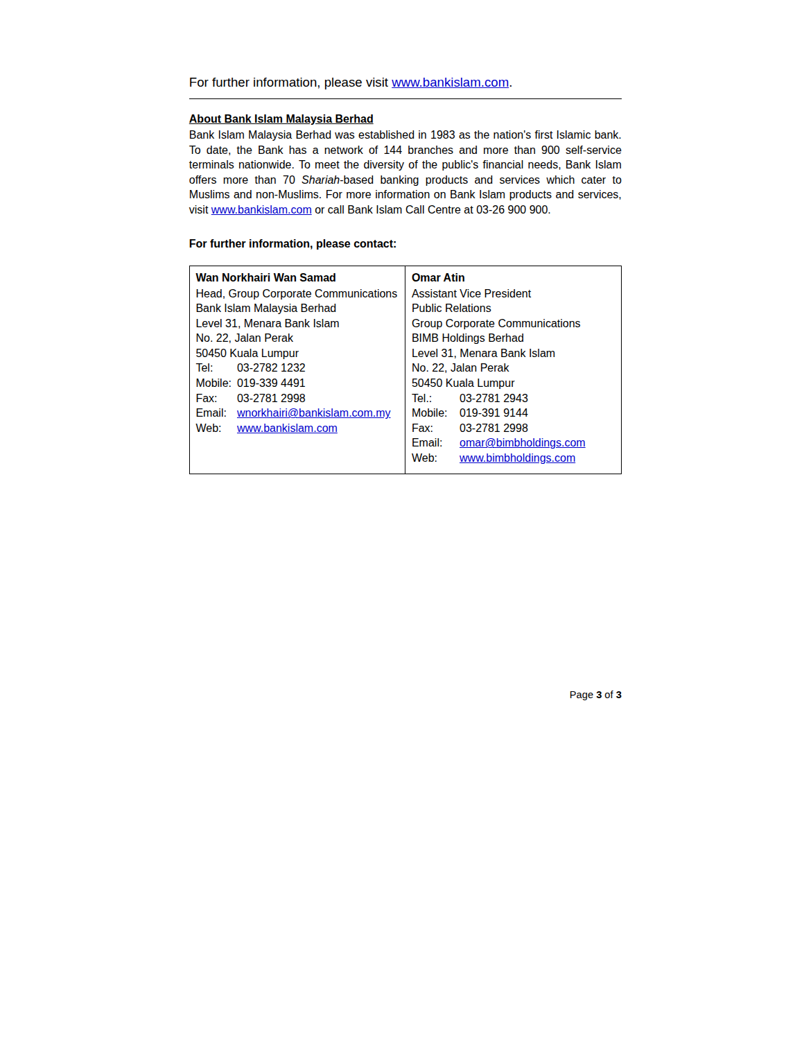For further information, please visit www.bankislam.com.
About Bank Islam Malaysia Berhad
Bank Islam Malaysia Berhad was established in 1983 as the nation's first Islamic bank. To date, the Bank has a network of 144 branches and more than 900 self-service terminals nationwide. To meet the diversity of the public's financial needs, Bank Islam offers more than 70 Shariah-based banking products and services which cater to Muslims and non-Muslims. For more information on Bank Islam products and services, visit www.bankislam.com or call Bank Islam Call Centre at 03-26 900 900.
For further information, please contact:
| Wan Norkhairi Wan Samad Head, Group Corporate Communications Bank Islam Malaysia Berhad Level 31, Menara Bank Islam No. 22, Jalan Perak 50450 Kuala Lumpur Tel: 03-2782 1232 Mobile: 019-339 4491 Fax: 03-2781 2998 Email: wnorkhairi@bankislam.com.my Web: www.bankislam.com | Omar Atin Assistant Vice President Public Relations Group Corporate Communications BIMB Holdings Berhad Level 31, Menara Bank Islam No. 22, Jalan Perak 50450 Kuala Lumpur Tel.: 03-2781 2943 Mobile: 019-391 9144 Fax: 03-2781 2998 Email: omar@bimbholdings.com Web: www.bimbholdings.com |
Page 3 of 3